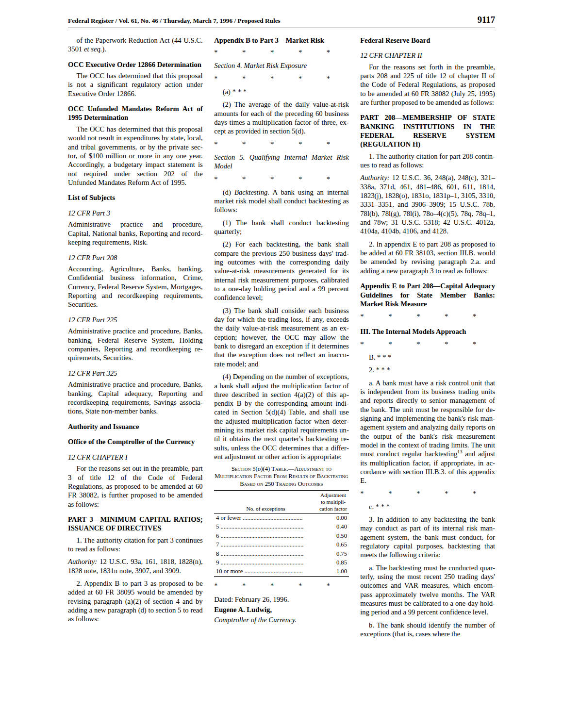Federal Register / Vol. 61, No. 46 / Thursday, March 7, 1996 / Proposed Rules
9117
of the Paperwork Reduction Act (44 U.S.C. 3501 et seq.).
OCC Executive Order 12866 Determination
The OCC has determined that this proposal is not a significant regulatory action under Executive Order 12866.
OCC Unfunded Mandates Reform Act of 1995 Determination
The OCC has determined that this proposal would not result in expenditures by state, local, and tribal governments, or by the private sector, of $100 million or more in any one year. Accordingly, a budgetary impact statement is not required under section 202 of the Unfunded Mandates Reform Act of 1995.
List of Subjects
12 CFR Part 3
Administrative practice and procedure, Capital, National banks, Reporting and recordkeeping requirements, Risk.
12 CFR Part 208
Accounting, Agriculture, Banks, banking, Confidential business information, Crime, Currency, Federal Reserve System, Mortgages, Reporting and recordkeeping requirements, Securities.
12 CFR Part 225
Administrative practice and procedure, Banks, banking, Federal Reserve System, Holding companies, Reporting and recordkeeping requirements, Securities.
12 CFR Part 325
Administrative practice and procedure, Banks, banking, Capital adequacy, Reporting and recordkeeping requirements, Savings associations, State non-member banks.
Authority and Issuance
Office of the Comptroller of the Currency
12 CFR CHAPTER I
For the reasons set out in the preamble, part 3 of title 12 of the Code of Federal Regulations, as proposed to be amended at 60 FR 38082, is further proposed to be amended as follows:
PART 3—MINIMUM CAPITAL RATIOS; ISSUANCE OF DIRECTIVES
1. The authority citation for part 3 continues to read as follows:
Authority: 12 U.S.C. 93a, 161, 1818, 1828(n), 1828 note, 1831n note, 3907, and 3909.
2. Appendix B to part 3 as proposed to be added at 60 FR 38095 would be amended by revising paragraph (a)(2) of section 4 and by adding a new paragraph (d) to section 5 to read as follows:
Appendix B to Part 3—Market Risk
* * * * *
Section 4. Market Risk Exposure
* * * * *
(a) * * *
(2) The average of the daily value-at-risk amounts for each of the preceding 60 business days times a multiplication factor of three, except as provided in section 5(d).
* * * * *
Section 5. Qualifying Internal Market Risk Model
* * * * *
(d) Backtesting. A bank using an internal market risk model shall conduct backtesting as follows:
(1) The bank shall conduct backtesting quarterly;
(2) For each backtesting, the bank shall compare the previous 250 business days' trading outcomes with the corresponding daily value-at-risk measurements generated for its internal risk measurement purposes, calibrated to a one-day holding period and a 99 percent confidence level;
(3) The bank shall consider each business day for which the trading loss, if any, exceeds the daily value-at-risk measurement as an exception; however, the OCC may allow the bank to disregard an exception if it determines that the exception does not reflect an inaccurate model; and
(4) Depending on the number of exceptions, a bank shall adjust the multiplication factor of three described in section 4(a)(2) of this appendix B by the corresponding amount indicated in Section 5(d)(4) Table, and shall use the adjusted multiplication factor when determining its market risk capital requirements until it obtains the next quarter's backtesting results, unless the OCC determines that a different adjustment or other action is appropriate:
Section 5(d)(4) Table.—Adjustment to Multiplication Factor From Results of Backtesting Based on 250 Trading Outcomes
| No. of exceptions | Adjustment to multiplication factor |
| --- | --- |
| 4 or fewer ....................................... | 0.00 |
| 5 ...................................................... | 0.40 |
| 6 ...................................................... | 0.50 |
| 7 ...................................................... | 0.65 |
| 8 ...................................................... | 0.75 |
| 9 ...................................................... | 0.85 |
| 10 or more ...................................... | 1.00 |
* * * * *
Dated: February 26, 1996.
Eugene A. Ludwig,
Comptroller of the Currency.
Federal Reserve Board
12 CFR CHAPTER II
For the reasons set forth in the preamble, parts 208 and 225 of title 12 of chapter II of the Code of Federal Regulations, as proposed to be amended at 60 FR 38082 (July 25, 1995) are further proposed to be amended as follows:
PART 208—MEMBERSHIP OF STATE BANKING INSTITUTIONS IN THE FEDERAL RESERVE SYSTEM (REGULATION H)
1. The authority citation for part 208 continues to read as follows:
Authority: 12 U.S.C. 36, 248(a), 248(c), 321–338a, 371d, 461, 481–486, 601, 611, 1814, 1823(j), 1828(o), 1831o, 1831p–1, 3105, 3310, 3331–3351, and 3906–3909; 15 U.S.C. 78b, 78l(b), 78l(g), 78l(i), 78o–4(c)(5), 78q, 78q–1, and 78w; 31 U.S.C. 5318; 42 U.S.C. 4012a, 4104a, 4104b, 4106, and 4128.
2. In appendix E to part 208 as proposed to be added at 60 FR 38103, section III.B. would be amended by revising paragraph 2.a. and adding a new paragraph 3 to read as follows:
Appendix E to Part 208—Capital Adequacy Guidelines for State Member Banks: Market Risk Measure
* * * * *
III. The Internal Models Approach
* * * * *
B. * * *
2. * * *
a. A bank must have a risk control unit that is independent from its business trading units and reports directly to senior management of the bank. The unit must be responsible for designing and implementing the bank's risk management system and analyzing daily reports on the output of the bank's risk measurement model in the context of trading limits. The unit must conduct regular backtesting13 and adjust its multiplication factor, if appropriate, in accordance with section III.B.3. of this appendix E.
* * * * *
c. * * *
3. In addition to any backtesting the bank may conduct as part of its internal risk management system, the bank must conduct, for regulatory capital purposes, backtesting that meets the following criteria:
a. The backtesting must be conducted quarterly, using the most recent 250 trading days' outcomes and VAR measures, which encompass approximately twelve months. The VAR measures must be calibrated to a one-day holding period and a 99 percent confidence level.
b. The bank should identify the number of exceptions (that is, cases where the